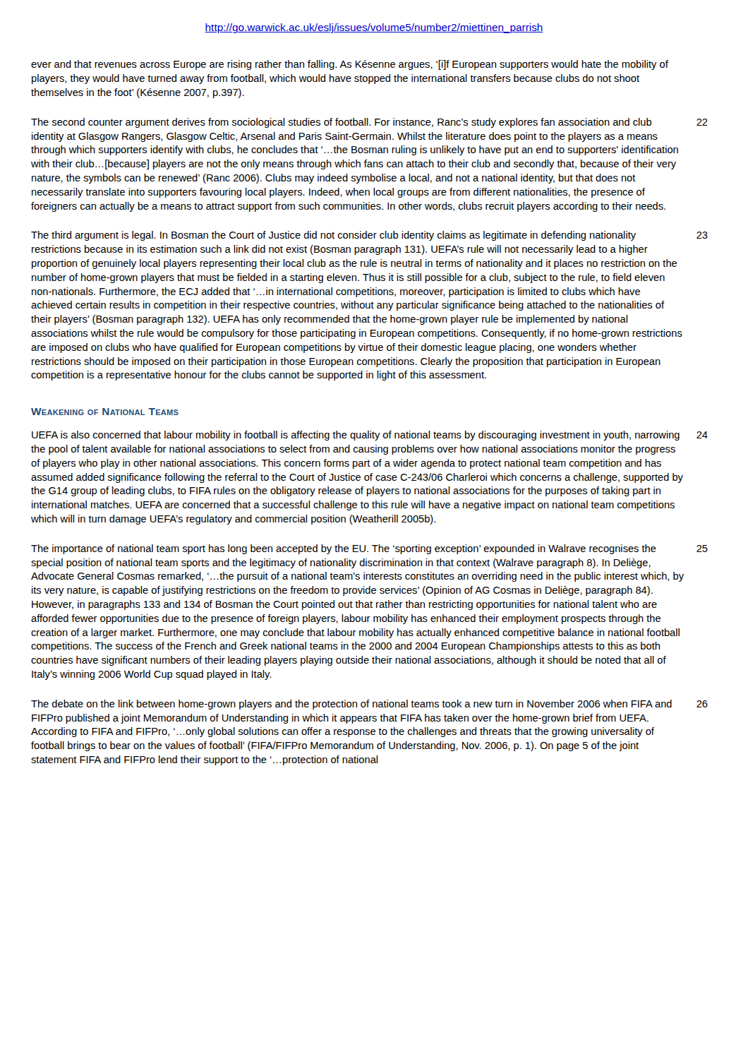http://go.warwick.ac.uk/eslj/issues/volume5/number2/miettinen_parrish
ever and that revenues across Europe are rising rather than falling. As Késenne argues, ‘[i]f European supporters would hate the mobility of players, they would have turned away from football, which would have stopped the international transfers because clubs do not shoot themselves in the foot’ (Késenne 2007, p.397).
22
The second counter argument derives from sociological studies of football. For instance, Ranc’s study explores fan association and club identity at Glasgow Rangers, Glasgow Celtic, Arsenal and Paris Saint-Germain. Whilst the literature does point to the players as a means through which supporters identify with clubs, he concludes that ‘…the Bosman ruling is unlikely to have put an end to supporters' identification with their club…[because] players are not the only means through which fans can attach to their club and secondly that, because of their very nature, the symbols can be renewed’ (Ranc 2006). Clubs may indeed symbolise a local, and not a national identity, but that does not necessarily translate into supporters favouring local players. Indeed, when local groups are from different nationalities, the presence of foreigners can actually be a means to attract support from such communities. In other words, clubs recruit players according to their needs.
23
The third argument is legal. In Bosman the Court of Justice did not consider club identity claims as legitimate in defending nationality restrictions because in its estimation such a link did not exist (Bosman paragraph 131). UEFA’s rule will not necessarily lead to a higher proportion of genuinely local players representing their local club as the rule is neutral in terms of nationality and it places no restriction on the number of home-grown players that must be fielded in a starting eleven. Thus it is still possible for a club, subject to the rule, to field eleven non-nationals. Furthermore, the ECJ added that ‘…in international competitions, moreover, participation is limited to clubs which have achieved certain results in competition in their respective countries, without any particular significance being attached to the nationalities of their players’ (Bosman paragraph 132). UEFA has only recommended that the home-grown player rule be implemented by national associations whilst the rule would be compulsory for those participating in European competitions. Consequently, if no home-grown restrictions are imposed on clubs who have qualified for European competitions by virtue of their domestic league placing, one wonders whether restrictions should be imposed on their participation in those European competitions. Clearly the proposition that participation in European competition is a representative honour for the clubs cannot be supported in light of this assessment.
Weakening of National Teams
24
UEFA is also concerned that labour mobility in football is affecting the quality of national teams by discouraging investment in youth, narrowing the pool of talent available for national associations to select from and causing problems over how national associations monitor the progress of players who play in other national associations. This concern forms part of a wider agenda to protect national team competition and has assumed added significance following the referral to the Court of Justice of case C-243/06 Charleroi which concerns a challenge, supported by the G14 group of leading clubs, to FIFA rules on the obligatory release of players to national associations for the purposes of taking part in international matches. UEFA are concerned that a successful challenge to this rule will have a negative impact on national team competitions which will in turn damage UEFA’s regulatory and commercial position (Weatherill 2005b).
25
The importance of national team sport has long been accepted by the EU. The ‘sporting exception’ expounded in Walrave recognises the special position of national team sports and the legitimacy of nationality discrimination in that context (Walrave paragraph 8). In Deliège, Advocate General Cosmas remarked, ‘…the pursuit of a national team's interests constitutes an overriding need in the public interest which, by its very nature, is capable of justifying restrictions on the freedom to provide services’ (Opinion of AG Cosmas in Deliège, paragraph 84). However, in paragraphs 133 and 134 of Bosman the Court pointed out that rather than restricting opportunities for national talent who are afforded fewer opportunities due to the presence of foreign players, labour mobility has enhanced their employment prospects through the creation of a larger market. Furthermore, one may conclude that labour mobility has actually enhanced competitive balance in national football competitions. The success of the French and Greek national teams in the 2000 and 2004 European Championships attests to this as both countries have significant numbers of their leading players playing outside their national associations, although it should be noted that all of Italy’s winning 2006 World Cup squad played in Italy.
26
The debate on the link between home-grown players and the protection of national teams took a new turn in November 2006 when FIFA and FIFPro published a joint Memorandum of Understanding in which it appears that FIFA has taken over the home-grown brief from UEFA. According to FIFA and FIFPro, ‘…only global solutions can offer a response to the challenges and threats that the growing universality of football brings to bear on the values of football’ (FIFA/FIFPro Memorandum of Understanding, Nov. 2006, p. 1). On page 5 of the joint statement FIFA and FIFPro lend their support to the ‘…protection of national